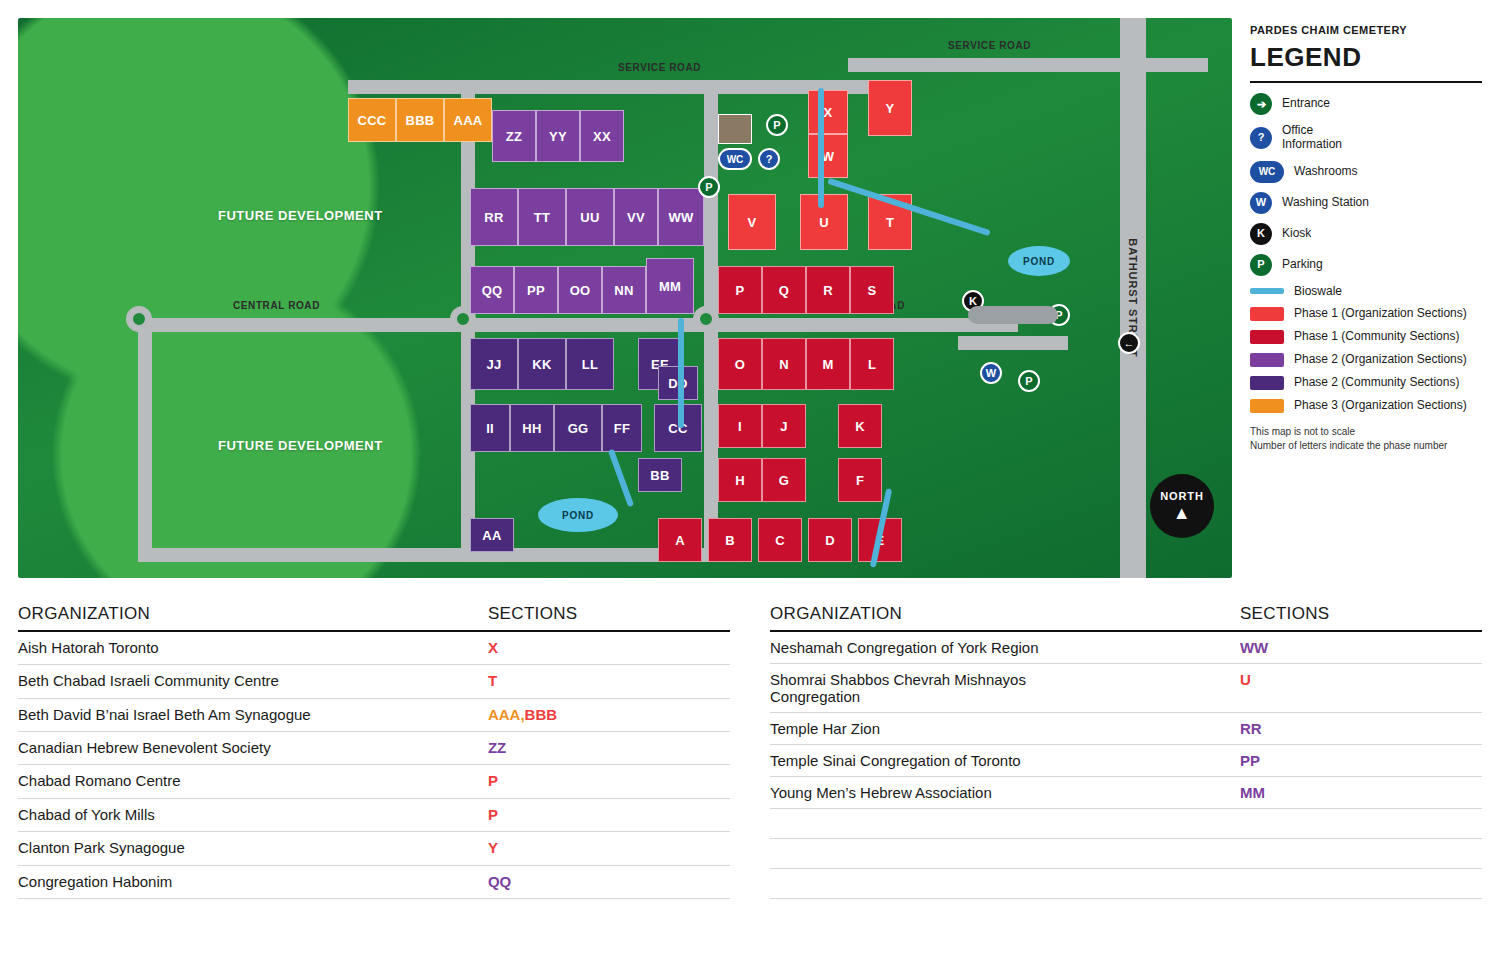BATHURST STREET
SERVICE ROAD
SERVICE ROAD
CENTRAL ROAD
CENTRAL ROAD
CENTRAL ROAD
FUTURE DEVELOPMENT
FUTURE DEVELOPMENT
CCC
BBB
AAA
ZZ
YY
XX
RR
TT
UU
VV
WW
QQ
PP
OO
NN
MM
JJ
KK
LL
EE
DD
II
HH
GG
FF
CC
BB
AA
X
Y
W
V
U
T
P
Q
R
S
O
N
M
L
I
J
K
H
G
F
A
B
C
D
E
POND
POND
WC
?
P
P
P
P
K
W
←
NORTH▲
Pardes Chaim Cemetery
LEGEND
➔Entrance
?Office
Information
WC Washrooms
WWashing Station
KKiosk
PParking
Bioswale
Phase 1 (Organization Sections)
Phase 1 (Community Sections)
Phase 2 (Organization Sections)
Phase 2 (Community Sections)
Phase 3 (Organization Sections)
This map is not to scale
Number of letters indicate the phase number
| Organization | Sections |
| --- | --- |
| Aish Hatorah Toronto | X |
| Beth Chabad Israeli Community Centre | T |
| Beth David B’nai Israel Beth Am Synagogue | AAA, BBB |
| Canadian Hebrew Benevolent Society | ZZ |
| Chabad Romano Centre | P |
| Chabad of York Mills | P |
| Clanton Park Synagogue | Y |
| Congregation Habonim | QQ |
| Organization | Sections |
| --- | --- |
| Neshamah Congregation of York Region | WW |
| Shomrai Shabbos Chevrah Mishnayos Congregation | U |
| Temple Har Zion | RR |
| Temple Sinai Congregation of Toronto | PP |
| Young Men’s Hebrew Association | MM |